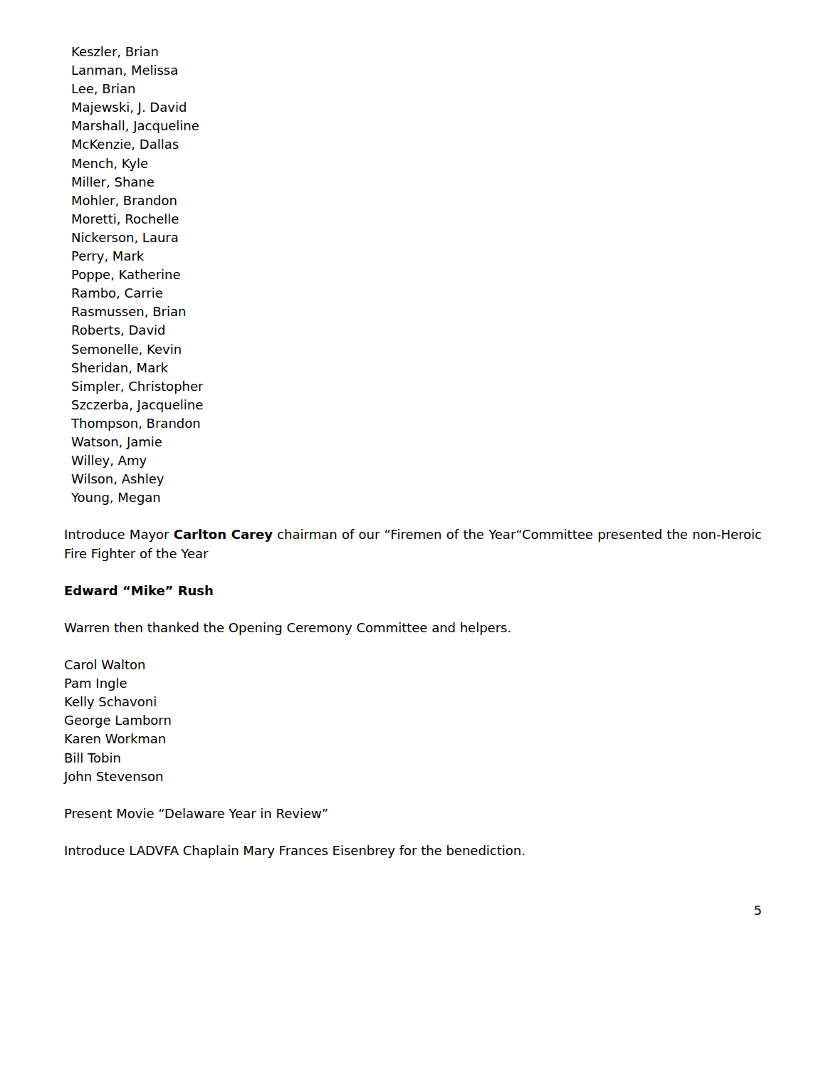Keszler, Brian
Lanman, Melissa
Lee, Brian
Majewski, J. David
Marshall, Jacqueline
McKenzie, Dallas
Mench, Kyle
Miller, Shane
Mohler, Brandon
Moretti, Rochelle
Nickerson, Laura
Perry, Mark
Poppe, Katherine
Rambo, Carrie
Rasmussen, Brian
Roberts, David
Semonelle, Kevin
Sheridan, Mark
Simpler, Christopher
Szczerba, Jacqueline
Thompson, Brandon
Watson, Jamie
Willey, Amy
Wilson, Ashley
Young, Megan
Introduce Mayor Carlton Carey chairman of our “Firemen of the Year“Committee presented the non-Heroic Fire Fighter of the Year
Edward “Mike” Rush
Warren then thanked the Opening Ceremony Committee and helpers.
Carol Walton
Pam Ingle
Kelly Schavoni
George Lamborn
Karen Workman
Bill Tobin
John Stevenson
Present Movie “Delaware Year in Review”
Introduce LADVFA Chaplain Mary Frances Eisenbrey for the benediction.
5